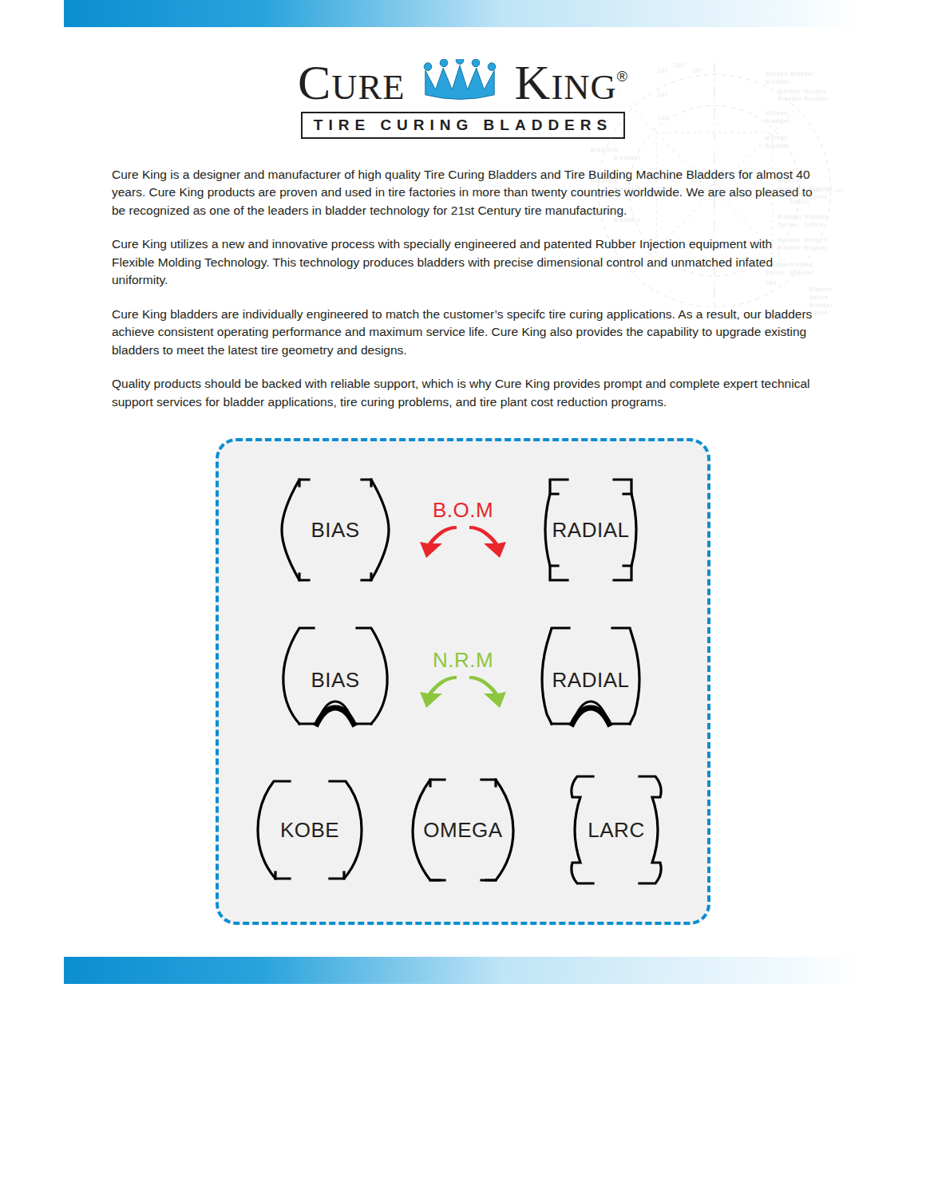Molded Bladder Bladder Molded Bladder Molded Bladder Molded Bladder Molded Bladder Bladder Splice Bladder Splice Bladder Splice Bladder Splice Bladder Splice Molded Bladder Molded Bladder Bladder Splice Molded Bladder Bladder Splice Bladder Splice Bladders Bladders Bladders Bladders Bladders Bladders 180 180 180 180 180 360 360 360 180 360
CURE KING®
TIRE CURING BLADDERS
Cure King is a designer and manufacturer of high quality Tire Curing Bladders and Tire Building Machine Bladders for almost 40 years. Cure King products are proven and used in tire factories in more than twenty countries worldwide. We are also pleased to be recognized as one of the leaders in bladder technology for 21st Century tire manufacturing.
Cure King utilizes a new and innovative process with specially engineered and patented Rubber Injection equipment with Flexible Molding Technology. This technology produces bladders with precise dimensional control and unmatched infated uniformity.
Cure King bladders are individually engineered to match the customer’s specifc tire curing applications. As a result, our bladders achieve consistent operating performance and maximum service life. Cure King also provides the capability to upgrade existing bladders to meet the latest tire geometry and designs.
Quality products should be backed with reliable support, which is why Cure King provides prompt and complete expert technical support services for bladder applications, tire curing problems, and tire plant cost reduction programs.
Row 1: BIAS B.O.M RADIAL
BIAS
B.O.M
RADIAL
Row 2: BIAS N.R.M RADIAL
BIAS
N.R.M
RADIAL
Row 3: KOBE OMEGA LARC
KOBE
OMEGA
LARC